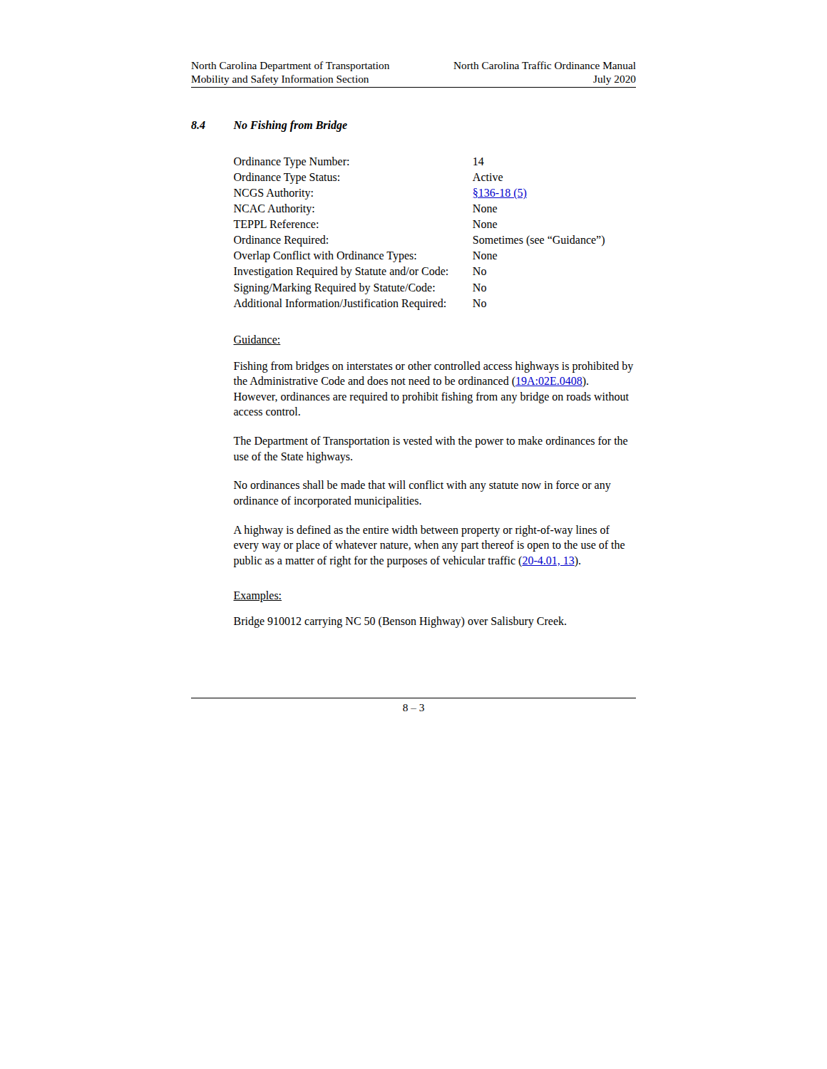| North Carolina Department of Transportation | North Carolina Traffic Ordinance Manual |
| Mobility and Safety Information Section | July 2020 |
8.4 No Fishing from Bridge
| Ordinance Type Number: | 14 |
| Ordinance Type Status: | Active |
| NCGS Authority: | §136-18 (5) |
| NCAC Authority: | None |
| TEPPL Reference: | None |
| Ordinance Required: | Sometimes (see “Guidance”) |
| Overlap Conflict with Ordinance Types: | None |
| Investigation Required by Statute and/or Code: | No |
| Signing/Marking Required by Statute/Code: | No |
| Additional Information/Justification Required: | No |
Guidance:
Fishing from bridges on interstates or other controlled access highways is prohibited by the Administrative Code and does not need to be ordinanced (19A:02E.0408). However, ordinances are required to prohibit fishing from any bridge on roads without access control.
The Department of Transportation is vested with the power to make ordinances for the use of the State highways.
No ordinances shall be made that will conflict with any statute now in force or any ordinance of incorporated municipalities.
A highway is defined as the entire width between property or right-of-way lines of every way or place of whatever nature, when any part thereof is open to the use of the public as a matter of right for the purposes of vehicular traffic (20-4.01, 13).
Examples:
Bridge 910012 carrying NC 50 (Benson Highway) over Salisbury Creek.
8 – 3